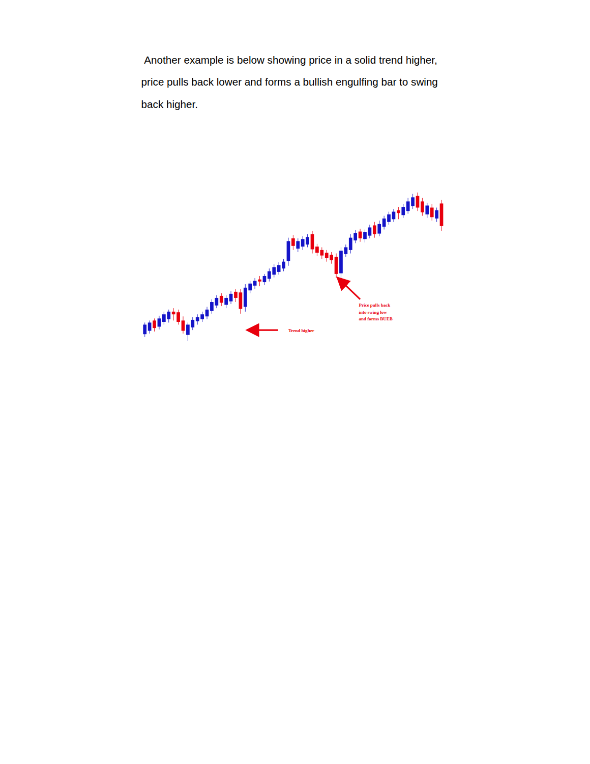Another example is below showing price in a solid trend higher, price pulls back lower and forms a bullish engulfing bar to swing back higher.
Price pulls back into swing low and forms BUEB Trend higher